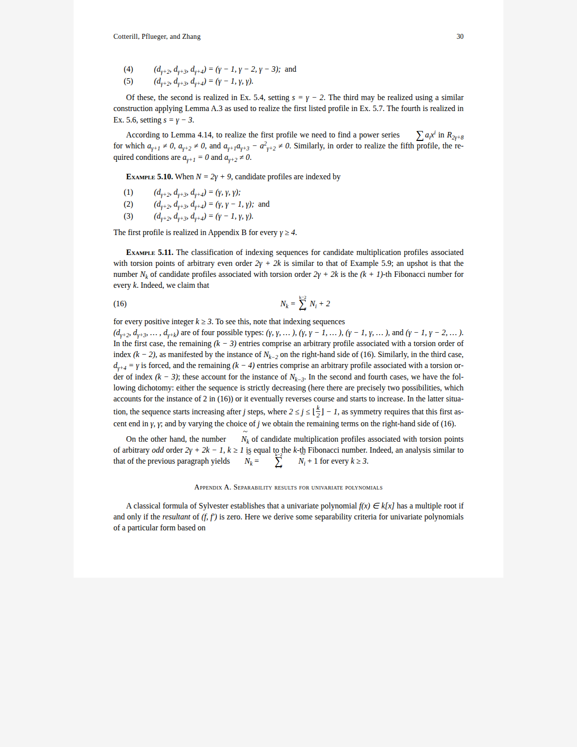Cotterill, Pflueger, and Zhang 30
(4)(dγ+2, dγ+3, dγ+4) = (γ − 1, γ − 2, γ − 3); and
(5)(dγ+2, dγ+3, dγ+4) = (γ − 1, γ, γ).
Of these, the second is realized in Ex. 5.4, setting s = γ − 2. The third may be realized using a similar construction applying Lemma A.3 as used to realize the first listed profile in Ex. 5.7. The fourth is realized in Ex. 5.6, setting s = γ − 3.
According to Lemma 4.14, to realize the first profile we need to find a power series ∑aixi in R2γ+8 for which aγ+1 ≠ 0, aγ+2 ≠ 0, and aγ+1aγ+3 − a2γ+2 ≠ 0. Similarly, in order to realize the fifth profile, the required conditions are aγ+1 = 0 and aγ+2 ≠ 0.
Example 5.10. When N = 2γ + 9, candidate profiles are indexed by
(1)(dγ+2, dγ+3, dγ+4) = (γ, γ, γ);
(2)(dγ+2, dγ+3, dγ+4) = (γ, γ − 1, γ); and
(3)(dγ+2, dγ+3, dγ+4) = (γ − 1, γ, γ).
The first profile is realized in Appendix B for every γ ≥ 4.
Example 5.11. The classification of indexing sequences for candidate multiplication profiles associated with torsion points of arbitrary even order 2γ + 2k is similar to that of Example 5.9; an upshot is that the number Nk of candidate profiles associated with torsion order 2γ + 2k is the (k + 1)-th Fibonacci number for every k. Indeed, we claim that
(16) Nk = k−2∑i=1 Ni + 2
for every positive integer k ≥ 3. To see this, note that indexing sequences
(dγ+2, dγ+3, … , dγ+k) are of four possible types: (γ, γ, … ), (γ, γ − 1, … ), (γ − 1, γ, … ), and (γ − 1, γ − 2, … ). In the first case, the remaining (k − 3) entries comprise an arbitrary profile associated with a torsion order of index (k − 2), as manifested by the instance of Nk−2 on the right-hand side of (16). Similarly, in the third case, dγ+4 = γ is forced, and the remaining (k − 4) entries comprise an arbitrary profile associated with a torsion order of index (k − 3); these account for the instance of Nk−3. In the second and fourth cases, we have the following dichotomy: either the sequence is strictly decreasing (here there are precisely two possibilities, which accounts for the instance of 2 in (16)) or it eventually reverses course and starts to increase. In the latter situation, the sequence starts increasing after j steps, where 2 ≤ j ≤ ⌊k 2⌋ − 1, as symmetry requires that this first ascent end in γ, γ; and by varying the choice of j we obtain the remaining terms on the right-hand side of (16).
On the other hand, the number Nk of candidate multiplication profiles associated with torsion points of arbitrary odd order 2γ + 2k − 1, k ≥ 1 is equal to the k-th Fibonacci number. Indeed, an analysis similar to that of the previous paragraph yields Nk = k−2∑i=1 Ni + 1 for every k ≥ 3.
Appendix A. Separability results for univariate polynomials
A classical formula of Sylvester establishes that a univariate polynomial f(x) ∈ k[x] has a multiple root if and only if the resultant of (f, f′) is zero. Here we derive some separability criteria for univariate polynomials of a particular form based on